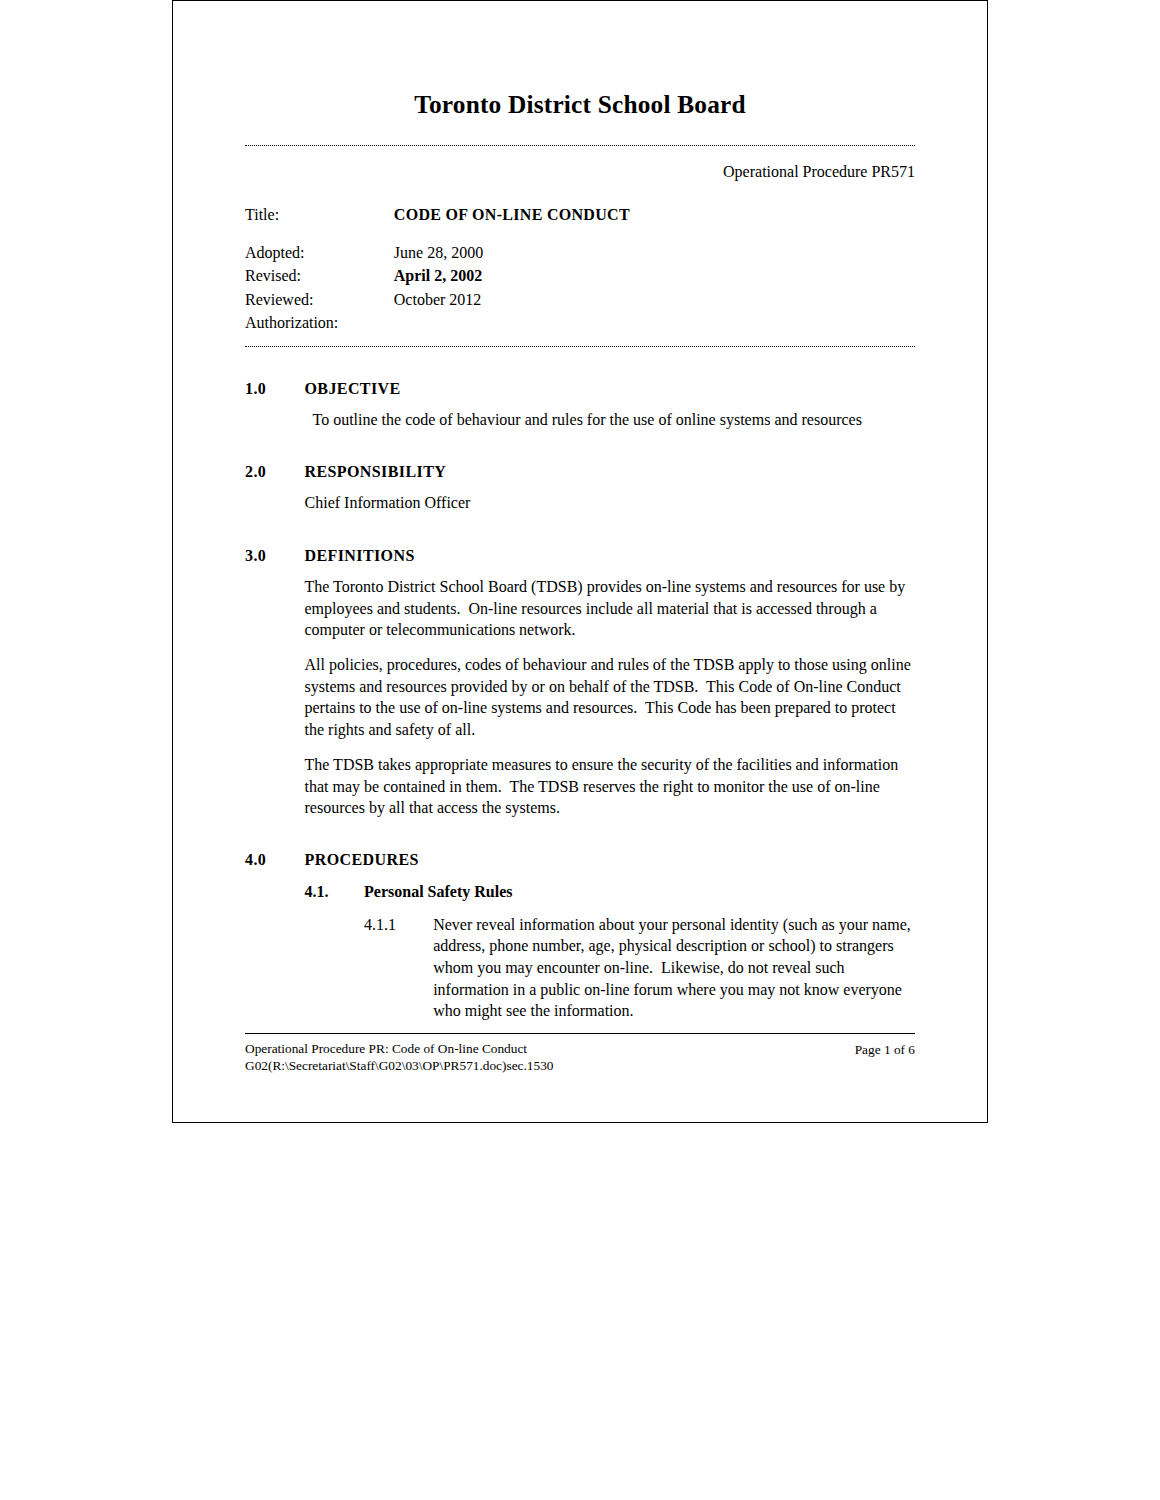Toronto District School Board
Operational Procedure PR571
| Title: | CODE OF ON-LINE CONDUCT |
| Adopted: | June 28, 2000 |
| Revised: | April 2, 2002 |
| Reviewed: | October 2012 |
| Authorization: | |
1.0 OBJECTIVE
To outline the code of behaviour and rules for the use of online systems and resources
2.0 RESPONSIBILITY
Chief Information Officer
3.0 DEFINITIONS
The Toronto District School Board (TDSB) provides on-line systems and resources for use by employees and students. On-line resources include all material that is accessed through a computer or telecommunications network.
All policies, procedures, codes of behaviour and rules of the TDSB apply to those using online systems and resources provided by or on behalf of the TDSB. This Code of On-line Conduct pertains to the use of on-line systems and resources. This Code has been prepared to protect the rights and safety of all.
The TDSB takes appropriate measures to ensure the security of the facilities and information that may be contained in them. The TDSB reserves the right to monitor the use of on-line resources by all that access the systems.
4.0 PROCEDURES
4.1. Personal Safety Rules
4.1.1
Never reveal information about your personal identity (such as your name, address, phone number, age, physical description or school) to strangers whom you may encounter on-line. Likewise, do not reveal such information in a public on-line forum where you may not know everyone who might see the information.
Operational Procedure PR: Code of On-line Conduct
G02(R:\Secretariat\Staff\G02\03\OP\PR571.doc)sec.1530
Page 1 of 6